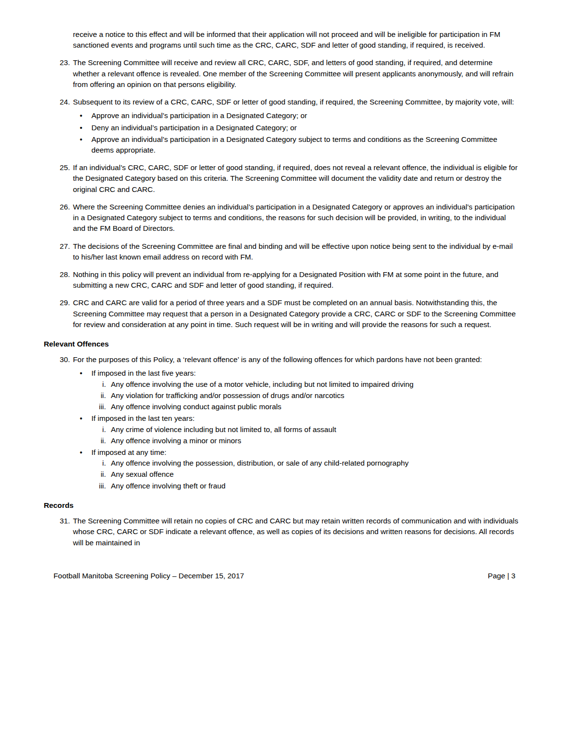receive a notice to this effect and will be informed that their application will not proceed and will be ineligible for participation in FM sanctioned events and programs until such time as the CRC, CARC, SDF and letter of good standing, if required, is received.
23. The Screening Committee will receive and review all CRC, CARC, SDF, and letters of good standing, if required, and determine whether a relevant offence is revealed. One member of the Screening Committee will present applicants anonymously, and will refrain from offering an opinion on that persons eligibility.
24. Subsequent to its review of a CRC, CARC, SDF or letter of good standing, if required, the Screening Committee, by majority vote, will:
Approve an individual’s participation in a Designated Category; or
Deny an individual’s participation in a Designated Category; or
Approve an individual’s participation in a Designated Category subject to terms and conditions as the Screening Committee deems appropriate.
25. If an individual’s CRC, CARC, SDF or letter of good standing, if required, does not reveal a relevant offence, the individual is eligible for the Designated Category based on this criteria. The Screening Committee will document the validity date and return or destroy the original CRC and CARC.
26. Where the Screening Committee denies an individual’s participation in a Designated Category or approves an individual’s participation in a Designated Category subject to terms and conditions, the reasons for such decision will be provided, in writing, to the individual and the FM Board of Directors.
27. The decisions of the Screening Committee are final and binding and will be effective upon notice being sent to the individual by e-mail to his/her last known email address on record with FM.
28. Nothing in this policy will prevent an individual from re-applying for a Designated Position with FM at some point in the future, and submitting a new CRC, CARC and SDF and letter of good standing, if required.
29. CRC and CARC are valid for a period of three years and a SDF must be completed on an annual basis. Notwithstanding this, the Screening Committee may request that a person in a Designated Category provide a CRC, CARC or SDF to the Screening Committee for review and consideration at any point in time. Such request will be in writing and will provide the reasons for such a request.
Relevant Offences
30. For the purposes of this Policy, a ‘relevant offence’ is any of the following offences for which pardons have not been granted:
If imposed in the last five years:
i. Any offence involving the use of a motor vehicle, including but not limited to impaired driving
ii. Any violation for trafficking and/or possession of drugs and/or narcotics
iii. Any offence involving conduct against public morals
If imposed in the last ten years:
i. Any crime of violence including but not limited to, all forms of assault
ii. Any offence involving a minor or minors
If imposed at any time:
i. Any offence involving the possession, distribution, or sale of any child-related pornography
ii. Any sexual offence
iii. Any offence involving theft or fraud
Records
31. The Screening Committee will retain no copies of CRC and CARC but may retain written records of communication and with individuals whose CRC, CARC or SDF indicate a relevant offence, as well as copies of its decisions and written reasons for decisions. All records will be maintained in
Football Manitoba Screening Policy – December 15, 2017
Page | 3